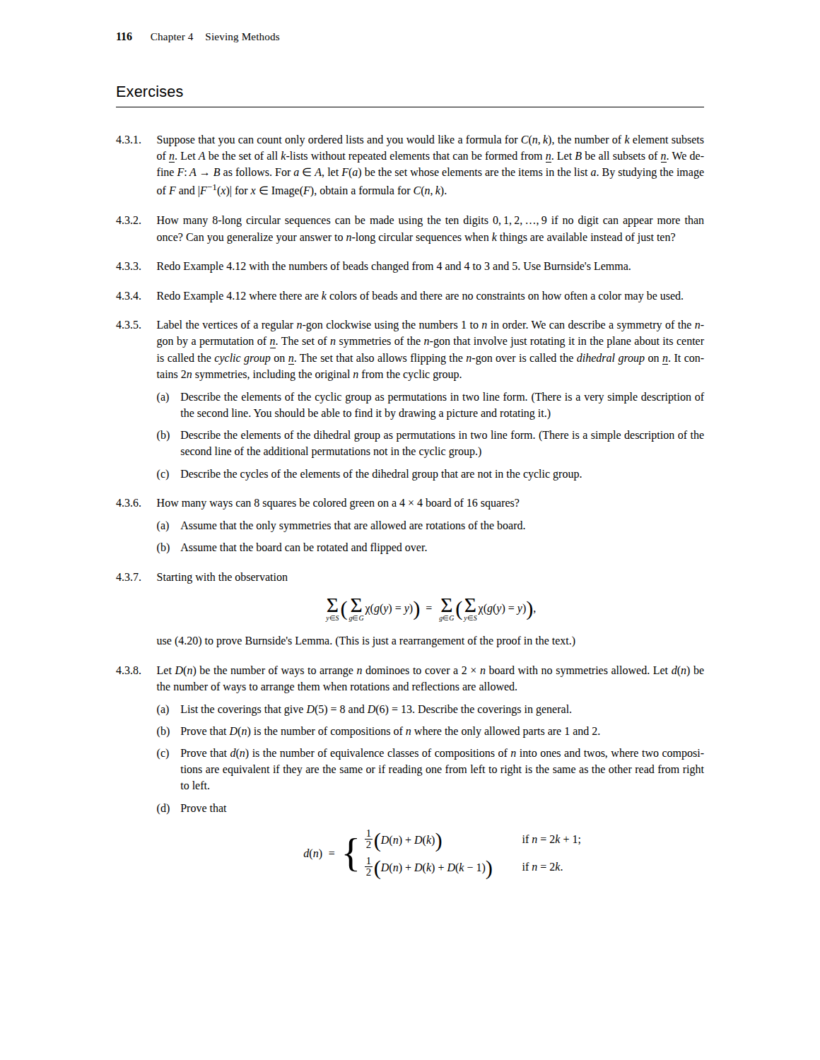116 Chapter 4 Sieving Methods
Exercises
4.3.1. Suppose that you can count only ordered lists and you would like a formula for C(n, k), the number of k element subsets of n. Let A be the set of all k-lists without repeated elements that can be formed from n. Let B be all subsets of n. We define F: A → B as follows. For a ∈ A, let F(a) be the set whose elements are the items in the list a. By studying the image of F and |F−1(x)| for x ∈ Image(F), obtain a formula for C(n, k).
4.3.2. How many 8-long circular sequences can be made using the ten digits 0, 1, 2, …, 9 if no digit can appear more than once? Can you generalize your answer to n-long circular sequences when k things are available instead of just ten?
4.3.3. Redo Example 4.12 with the numbers of beads changed from 4 and 4 to 3 and 5. Use Burnside's Lemma.
4.3.4. Redo Example 4.12 where there are k colors of beads and there are no constraints on how often a color may be used.
4.3.5. Label the vertices of a regular n-gon clockwise using the numbers 1 to n in order. We can describe a symmetry of the n-gon by a permutation of n. The set of n symmetries of the n-gon that involve just rotating it in the plane about its center is called the cyclic group on n. The set that also allows flipping the n-gon over is called the dihedral group on n. It contains 2n symmetries, including the original n from the cyclic group.
(a) Describe the elements of the cyclic group as permutations in two line form. (There is a very simple description of the second line. You should be able to find it by drawing a picture and rotating it.)
(b) Describe the elements of the dihedral group as permutations in two line form. (There is a simple description of the second line of the additional permutations not in the cyclic group.)
(c) Describe the cycles of the elements of the dihedral group that are not in the cyclic group.
4.3.6. How many ways can 8 squares be colored green on a 4 × 4 board of 16 squares?
(a) Assume that the only symmetries that are allowed are rotations of the board.
(b) Assume that the board can be rotated and flipped over.
4.3.7. Starting with the observation
Σy∈S(Σg∈Gχ(g(y) = y)) = Σg∈G(Σy∈Sχ(g(y) = y)),
use (4.20) to prove Burnside's Lemma. (This is just a rearrangement of the proof in the text.)
4.3.8. Let D(n) be the number of ways to arrange n dominoes to cover a 2 × n board with no symmetries allowed. Let d(n) be the number of ways to arrange them when rotations and reflections are allowed.
(a) List the coverings that give D(5) = 8 and D(6) = 13. Describe the coverings in general.
(b) Prove that D(n) is the number of compositions of n where the only allowed parts are 1 and 2.
(c) Prove that d(n) is the number of equivalence classes of compositions of n into ones and twos, where two compositions are equivalent if they are the same or if reading one from left to right is the same as the other read from right to left.
(d) Prove that
d(n) = {
| 1 2 ( D ( n ) + D ( k ) ) | if n = 2 k + 1; |
| 1 2 ( D ( n ) + D ( k ) + D ( k − 1) ) | if n = 2 k . |